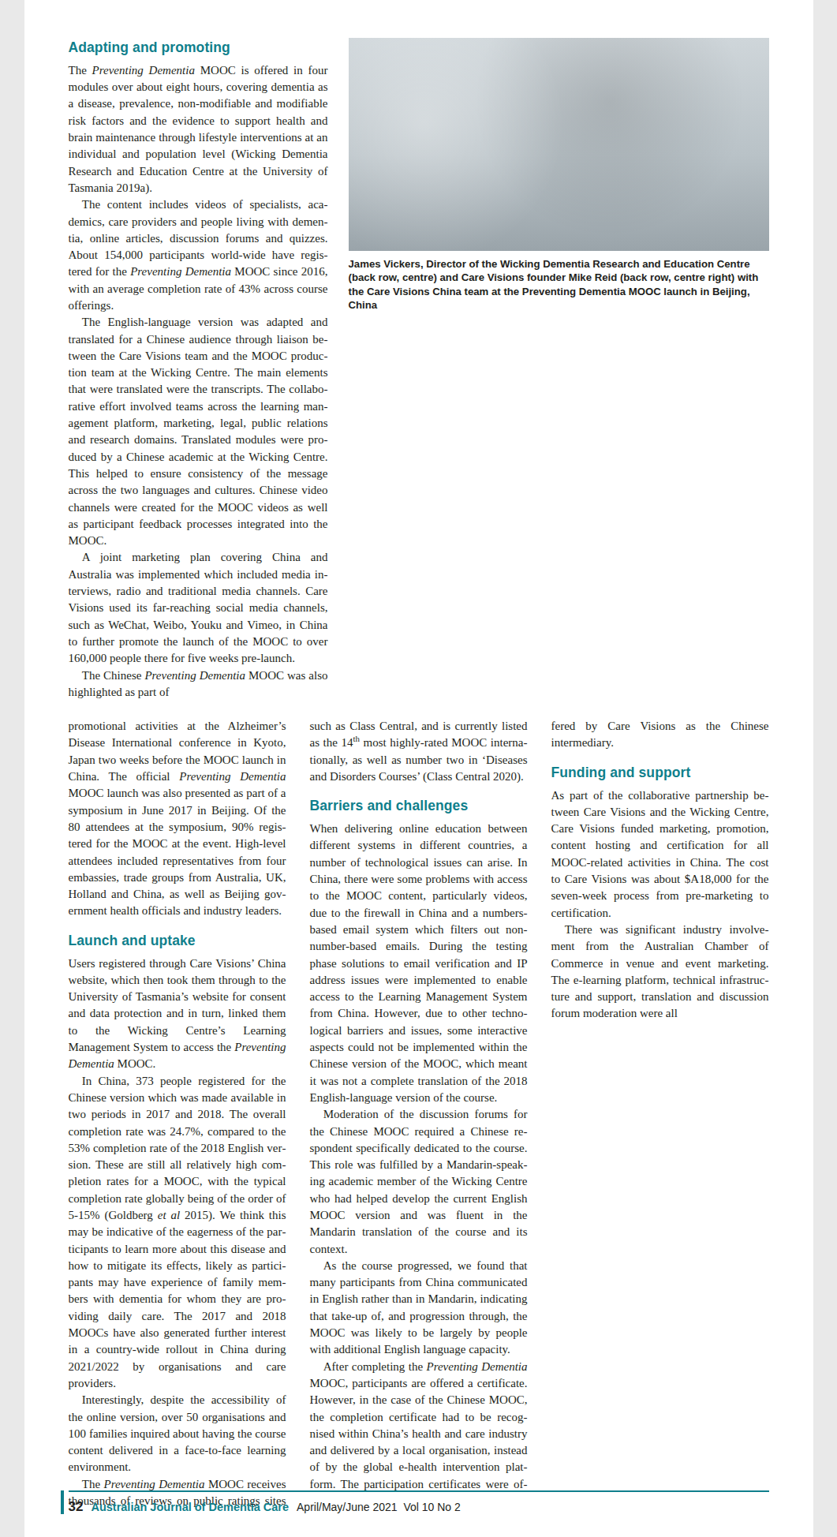Adapting and promoting
The Preventing Dementia MOOC is offered in four modules over about eight hours, covering dementia as a disease, prevalence, non-modifiable and modifiable risk factors and the evidence to support health and brain maintenance through lifestyle interventions at an individual and population level (Wicking Dementia Research and Education Centre at the University of Tasmania 2019a).
The content includes videos of specialists, academics, care providers and people living with dementia, online articles, discussion forums and quizzes. About 154,000 participants world-wide have registered for the Preventing Dementia MOOC since 2016, with an average completion rate of 43% across course offerings.
The English-language version was adapted and translated for a Chinese audience through liaison between the Care Visions team and the MOOC production team at the Wicking Centre. The main elements that were translated were the transcripts. The collaborative effort involved teams across the learning management platform, marketing, legal, public relations and research domains. Translated modules were produced by a Chinese academic at the Wicking Centre. This helped to ensure consistency of the message across the two languages and cultures. Chinese video channels were created for the MOOC videos as well as participant feedback processes integrated into the MOOC.
A joint marketing plan covering China and Australia was implemented which included media interviews, radio and traditional media channels. Care Visions used its far-reaching social media channels, such as WeChat, Weibo, Youku and Vimeo, in China to further promote the launch of the MOOC to over 160,000 people there for five weeks pre-launch.
The Chinese Preventing Dementia MOOC was also highlighted as part of
James Vickers, Director of the Wicking Dementia Research and Education Centre (back row, centre) and Care Visions founder Mike Reid (back row, centre right) with the Care Visions China team at the Preventing Dementia MOOC launch in Beijing, China
promotional activities at the Alzheimer’s Disease International conference in Kyoto, Japan two weeks before the MOOC launch in China. The official Preventing Dementia MOOC launch was also presented as part of a symposium in June 2017 in Beijing. Of the 80 attendees at the symposium, 90% registered for the MOOC at the event. High-level attendees included representatives from four embassies, trade groups from Australia, UK, Holland and China, as well as Beijing government health officials and industry leaders.
Launch and uptake
Users registered through Care Visions’ China website, which then took them through to the University of Tasmania’s website for consent and data protection and in turn, linked them to the Wicking Centre’s Learning Management System to access the Preventing Dementia MOOC.
In China, 373 people registered for the Chinese version which was made available in two periods in 2017 and 2018. The overall completion rate was 24.7%, compared to the 53% completion rate of the 2018 English version. These are still all relatively high completion rates for a MOOC, with the typical completion rate globally being of the order of 5-15% (Goldberg et al 2015). We think this may be indicative of the eagerness of the participants to learn more about this disease and how to mitigate its effects, likely as participants may have experience of family members with dementia for whom they are providing daily care. The 2017 and 2018 MOOCs have also generated further interest in a country-wide rollout in China during 2021/2022 by organisations and care providers.
Interestingly, despite the accessibility of the online version, over 50 organisations and 100 families inquired about having the course content delivered in a face-to-face learning environment.
The Preventing Dementia MOOC receives thousands of reviews on public ratings sites such as Class Central, and is currently listed as the 14th most highly-rated MOOC internationally, as well as number two in ‘Diseases and Disorders Courses’ (Class Central 2020).
Barriers and challenges
When delivering online education between different systems in different countries, a number of technological issues can arise. In China, there were some problems with access to the MOOC content, particularly videos, due to the firewall in China and a numbers-based email system which filters out non-number-based emails. During the testing phase solutions to email verification and IP address issues were implemented to enable access to the Learning Management System from China. However, due to other technological barriers and issues, some interactive aspects could not be implemented within the Chinese version of the MOOC, which meant it was not a complete translation of the 2018 English-language version of the course.
Moderation of the discussion forums for the Chinese MOOC required a Chinese respondent specifically dedicated to the course. This role was fulfilled by a Mandarin-speaking academic member of the Wicking Centre who had helped develop the current English MOOC version and was fluent in the Mandarin translation of the course and its context.
As the course progressed, we found that many participants from China communicated in English rather than in Mandarin, indicating that take-up of, and progression through, the MOOC was likely to be largely by people with additional English language capacity.
After completing the Preventing Dementia MOOC, participants are offered a certificate. However, in the case of the Chinese MOOC, the completion certificate had to be recognised within China’s health and care industry and delivered by a local organisation, instead of by the global e-health intervention platform. The participation certificates were offered by Care Visions as the Chinese intermediary.
Funding and support
As part of the collaborative partnership between Care Visions and the Wicking Centre, Care Visions funded marketing, promotion, content hosting and certification for all MOOC-related activities in China. The cost to Care Visions was about $A18,000 for the seven-week process from pre-marketing to certification.
There was significant industry involvement from the Australian Chamber of Commerce in venue and event marketing. The e-learning platform, technical infrastructure and support, translation and discussion forum moderation were all
32 Australian Journal of Dementia Care April/May/June 2021 Vol 10 No 2